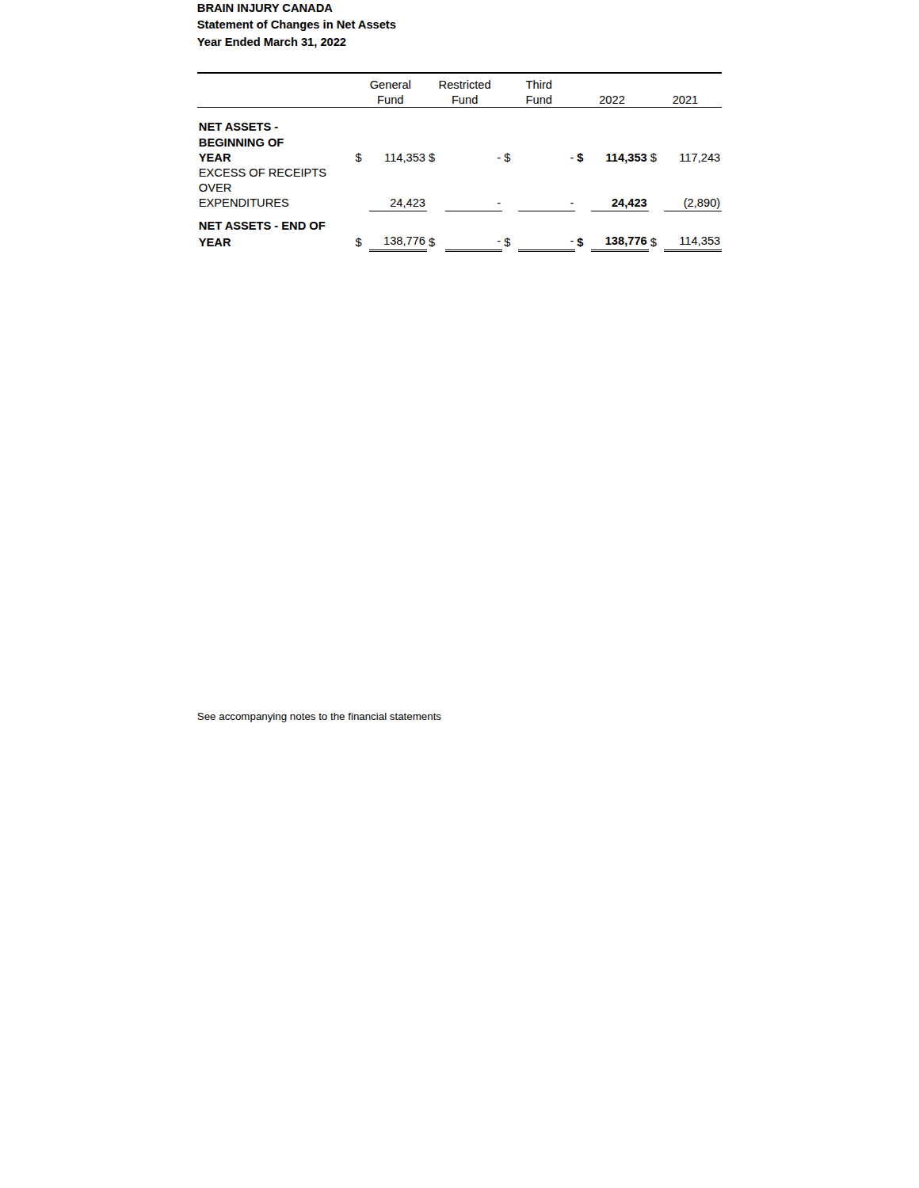BRAIN INJURY CANADA
Statement of Changes in Net Assets
Year Ended March 31, 2022
| | General | Restricted | Third | | |
| --- | --- | --- | --- | --- | --- |
| | Fund | Fund | Fund | 2022 | 2021 |
| NET ASSETS - | | | | | | | | | | |
| BEGINNING OF | | | | | | | | | | |
| YEAR | $ | 114,353 | $ | - | $ | - | $ | 114,353 | $ | 117,243 |
| EXCESS OF RECEIPTS | | | | | | | | | | |
| OVER | | | | | | | | | | |
| EXPENDITURES | | 24,423 | | - | | - | | 24,423 | | (2,890) |
| NET ASSETS - END OF | | | | | | | | | | |
| YEAR | $ | 138,776 | $ | - | $ | - | $ | 138,776 | $ | 114,353 |
See accompanying notes to the financial statements